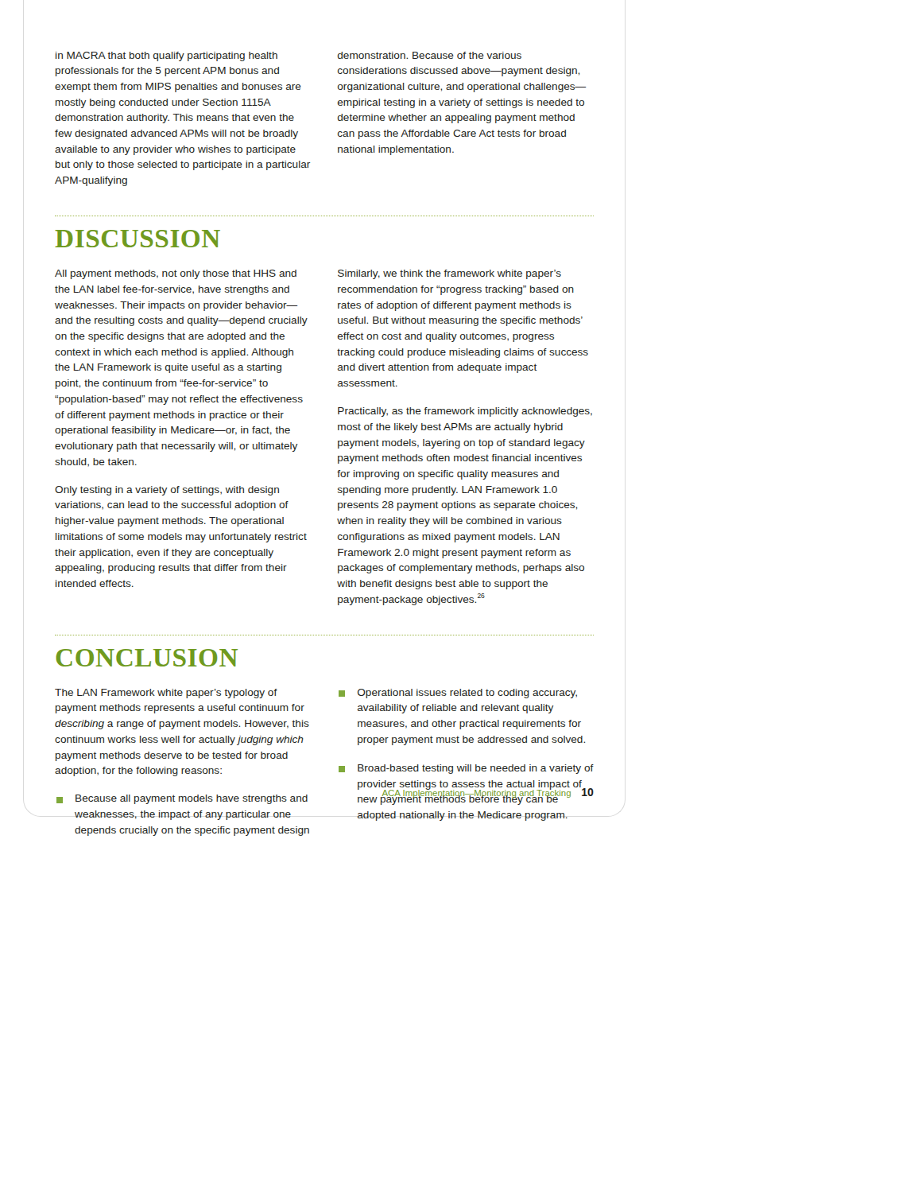in MACRA that both qualify participating health professionals for the 5 percent APM bonus and exempt them from MIPS penalties and bonuses are mostly being conducted under Section 1115A demonstration authority. This means that even the few designated advanced APMs will not be broadly available to any provider who wishes to participate but only to those selected to participate in a particular APM-qualifying
demonstration. Because of the various considerations discussed above—payment design, organizational culture, and operational challenges—empirical testing in a variety of settings is needed to determine whether an appealing payment method can pass the Affordable Care Act tests for broad national implementation.
DISCUSSION
All payment methods, not only those that HHS and the LAN label fee-for-service, have strengths and weaknesses. Their impacts on provider behavior—and the resulting costs and quality—depend crucially on the specific designs that are adopted and the context in which each method is applied. Although the LAN Framework is quite useful as a starting point, the continuum from “fee-for-service” to “population-based” may not reflect the effectiveness of different payment methods in practice or their operational feasibility in Medicare—or, in fact, the evolutionary path that necessarily will, or ultimately should, be taken.
Only testing in a variety of settings, with design variations, can lead to the successful adoption of higher-value payment methods. The operational limitations of some models may unfortunately restrict their application, even if they are conceptually appealing, producing results that differ from their intended effects.
Similarly, we think the framework white paper’s recommendation for “progress tracking” based on rates of adoption of different payment methods is useful. But without measuring the specific methods’ effect on cost and quality outcomes, progress tracking could produce misleading claims of success and divert attention from adequate impact assessment.
Practically, as the framework implicitly acknowledges, most of the likely best APMs are actually hybrid payment models, layering on top of standard legacy payment methods often modest financial incentives for improving on specific quality measures and spending more prudently. LAN Framework 1.0 presents 28 payment options as separate choices, when in reality they will be combined in various configurations as mixed payment models. LAN Framework 2.0 might present payment reform as packages of complementary methods, perhaps also with benefit designs best able to support the payment-package objectives.26
CONCLUSION
The LAN Framework white paper’s typology of payment methods represents a useful continuum for describing a range of payment models. However, this continuum works less well for actually judging which payment methods deserve to be tested for broad adoption, for the following reasons:
Because all payment models have strengths and weaknesses, the impact of any particular one depends crucially on the specific payment design adopted—including not only the structure of the payment method but also both the relative and absolute levels of payment provided.
Operational issues related to coding accuracy, availability of reliable and relevant quality measures, and other practical requirements for proper payment must be addressed and solved.
Broad-based testing will be needed in a variety of provider settings to assess the actual impact of new payment methods before they can be adopted nationally in the Medicare program.
The highest value might be delivered in hybrid payment models that combine the strengths of various payment methods while mitigating their weaknesses, rather than by relying on the pure payment methods that make up the LAN continuum.
ACA Implementation—Monitoring and Tracking 10